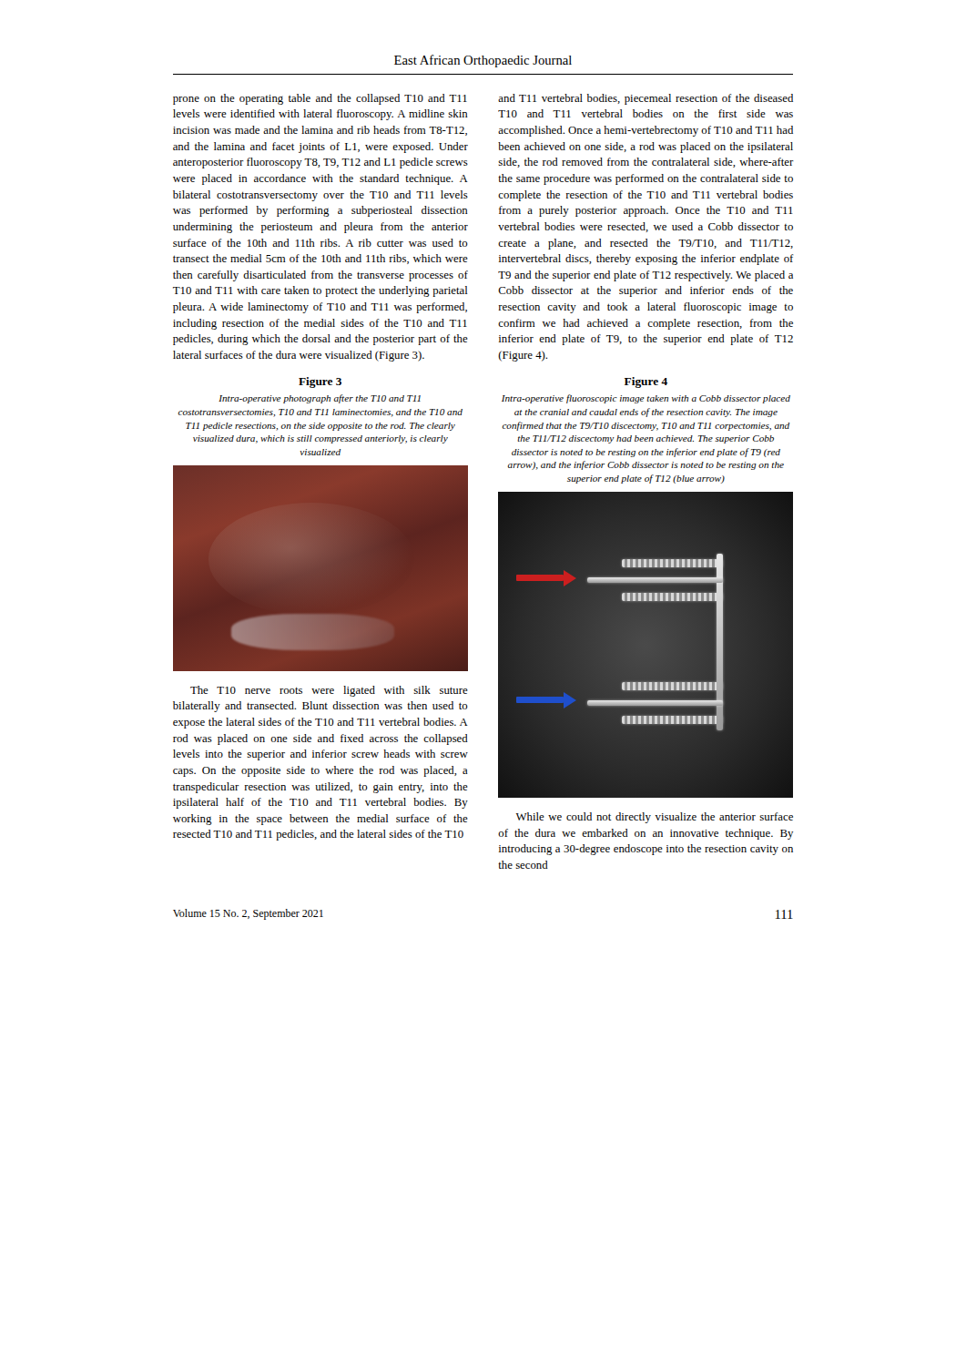East African Orthopaedic Journal
prone on the operating table and the collapsed T10 and T11 levels were identified with lateral fluoroscopy. A midline skin incision was made and the lamina and rib heads from T8-T12, and the lamina and facet joints of L1, were exposed. Under anteroposterior fluoroscopy T8, T9, T12 and L1 pedicle screws were placed in accordance with the standard technique. A bilateral costotransversectomy over the T10 and T11 levels was performed by performing a subperiosteal dissection undermining the periosteum and pleura from the anterior surface of the 10th and 11th ribs. A rib cutter was used to transect the medial 5cm of the 10th and 11th ribs, which were then carefully disarticulated from the transverse processes of T10 and T11 with care taken to protect the underlying parietal pleura. A wide laminectomy of T10 and T11 was performed, including resection of the medial sides of the T10 and T11 pedicles, during which the dorsal and the posterior part of the lateral surfaces of the dura were visualized (Figure 3).
Figure 3
Intra-operative photograph after the T10 and T11 costotransversectomies, T10 and T11 laminectomies, and the T10 and T11 pedicle resections, on the side opposite to the rod. The clearly visualized dura, which is still compressed anteriorly, is clearly visualized
The T10 nerve roots were ligated with silk suture bilaterally and transected. Blunt dissection was then used to expose the lateral sides of the T10 and T11 vertebral bodies. A rod was placed on one side and fixed across the collapsed levels into the superior and inferior screw heads with screw caps. On the opposite side to where the rod was placed, a transpedicular resection was utilized, to gain entry, into the ipsilateral half of the T10 and T11 vertebral bodies. By working in the space between the medial surface of the resected T10 and T11 pedicles, and the lateral sides of the T10
and T11 vertebral bodies, piecemeal resection of the diseased T10 and T11 vertebral bodies on the first side was accomplished. Once a hemi-vertebrectomy of T10 and T11 had been achieved on one side, a rod was placed on the ipsilateral side, the rod removed from the contralateral side, where-after the same procedure was performed on the contralateral side to complete the resection of the T10 and T11 vertebral bodies from a purely posterior approach. Once the T10 and T11 vertebral bodies were resected, we used a Cobb dissector to create a plane, and resected the T9/T10, and T11/T12, intervertebral discs, thereby exposing the inferior endplate of T9 and the superior end plate of T12 respectively. We placed a Cobb dissector at the superior and inferior ends of the resection cavity and took a lateral fluoroscopic image to confirm we had achieved a complete resection, from the inferior end plate of T9, to the superior end plate of T12 (Figure 4).
Figure 4
Intra-operative fluoroscopic image taken with a Cobb dissector placed at the cranial and caudal ends of the resection cavity. The image confirmed that the T9/T10 discectomy, T10 and T11 corpectomies, and the T11/T12 discectomy had been achieved. The superior Cobb dissector is noted to be resting on the inferior end plate of T9 (red arrow), and the inferior Cobb dissector is noted to be resting on the superior end plate of T12 (blue arrow)
While we could not directly visualize the anterior surface of the dura we embarked on an innovative technique. By introducing a 30-degree endoscope into the resection cavity on the second
Volume 15 No. 2, September 2021 111